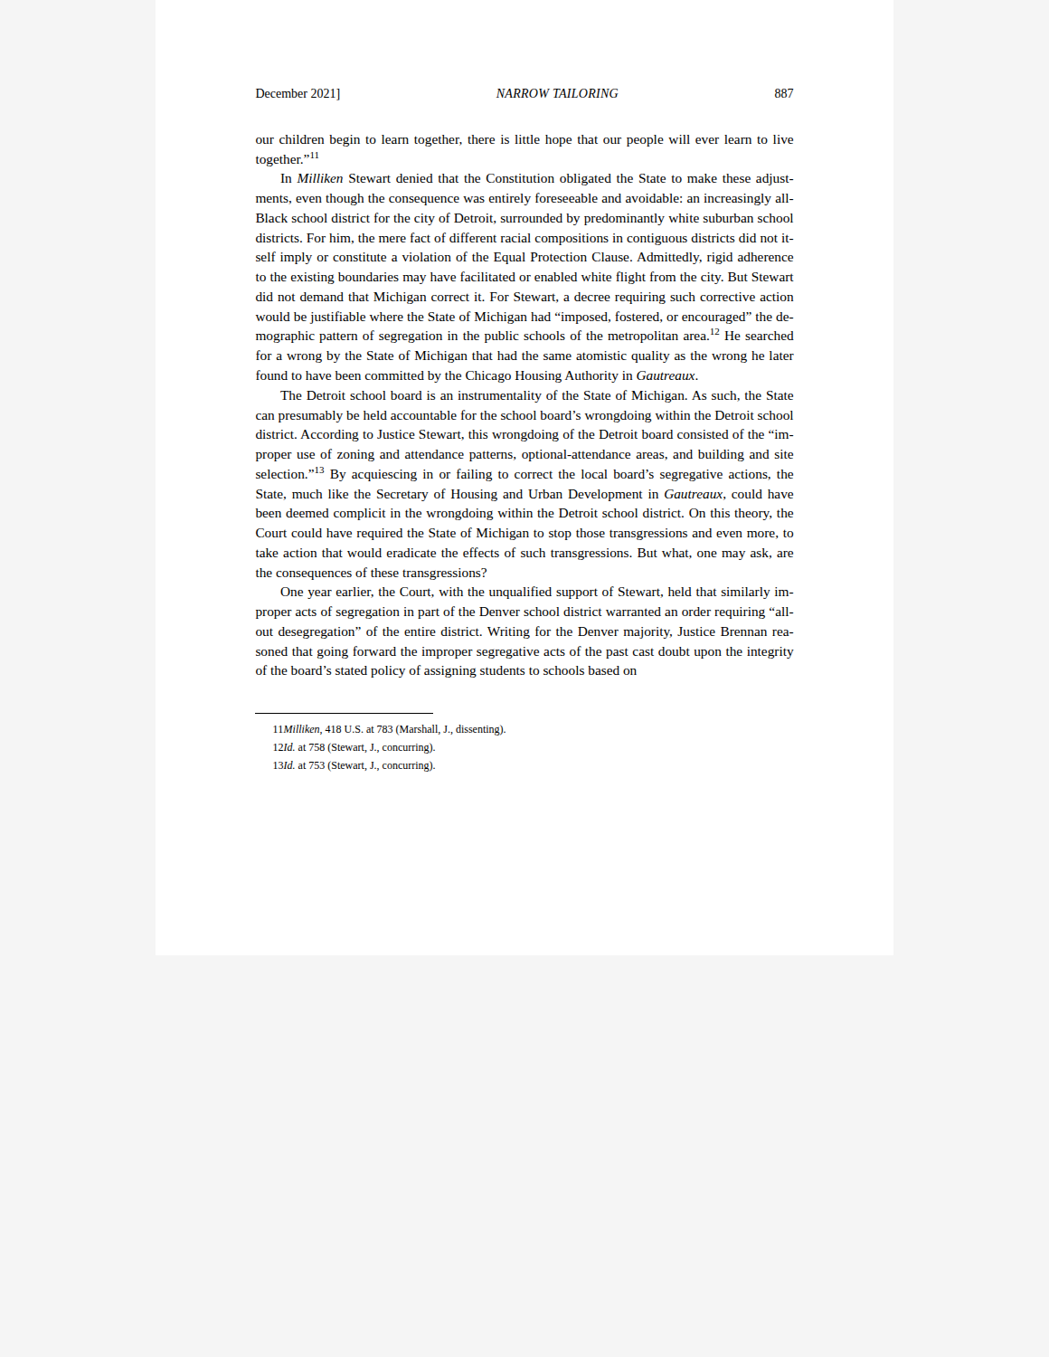December 2021] NARROW TAILORING 887
our children begin to learn together, there is little hope that our people will ever learn to live together.”11
In Milliken Stewart denied that the Constitution obligated the State to make these adjustments, even though the consequence was entirely foreseeable and avoidable: an increasingly all-Black school district for the city of Detroit, surrounded by predominantly white suburban school districts. For him, the mere fact of different racial compositions in contiguous districts did not itself imply or constitute a violation of the Equal Protection Clause. Admittedly, rigid adherence to the existing boundaries may have facilitated or enabled white flight from the city. But Stewart did not demand that Michigan correct it. For Stewart, a decree requiring such corrective action would be justifiable where the State of Michigan had “imposed, fostered, or encouraged” the demographic pattern of segregation in the public schools of the metropolitan area.12 He searched for a wrong by the State of Michigan that had the same atomistic quality as the wrong he later found to have been committed by the Chicago Housing Authority in Gautreaux.
The Detroit school board is an instrumentality of the State of Michigan. As such, the State can presumably be held accountable for the school board’s wrongdoing within the Detroit school district. According to Justice Stewart, this wrongdoing of the Detroit board consisted of the “improper use of zoning and attendance patterns, optional-attendance areas, and building and site selection.”13 By acquiescing in or failing to correct the local board’s segregative actions, the State, much like the Secretary of Housing and Urban Development in Gautreaux, could have been deemed complicit in the wrongdoing within the Detroit school district. On this theory, the Court could have required the State of Michigan to stop those transgressions and even more, to take action that would eradicate the effects of such transgressions. But what, one may ask, are the consequences of these transgressions?
One year earlier, the Court, with the unqualified support of Stewart, held that similarly improper acts of segregation in part of the Denver school district warranted an order requiring “all-out desegregation” of the entire district. Writing for the Denver majority, Justice Brennan reasoned that going forward the improper segregative acts of the past cast doubt upon the integrity of the board’s stated policy of assigning students to schools based on
11 Milliken, 418 U.S. at 783 (Marshall, J., dissenting).
12 Id. at 758 (Stewart, J., concurring).
13 Id. at 753 (Stewart, J., concurring).